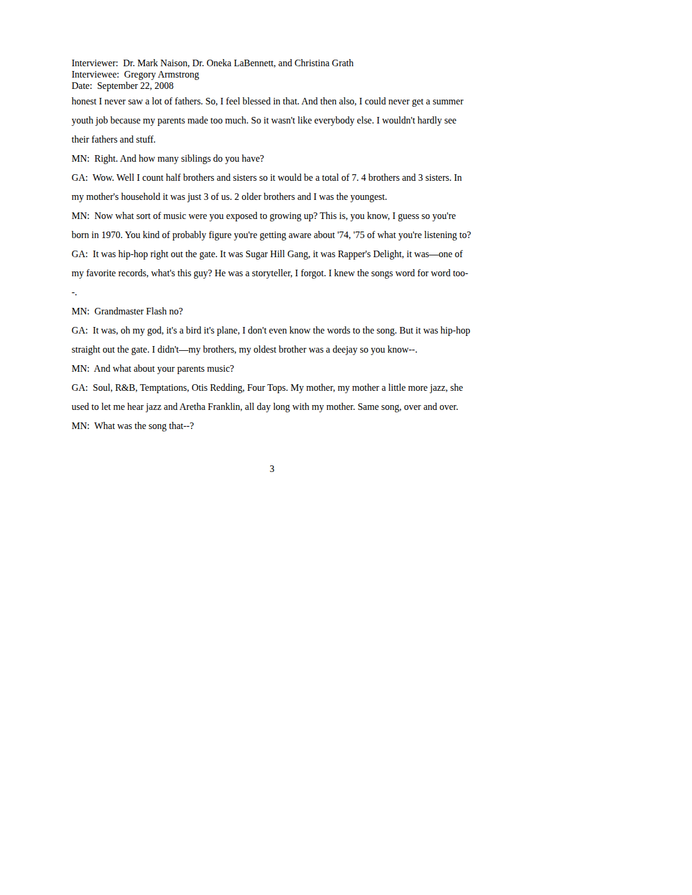Interviewer: Dr. Mark Naison, Dr. Oneka LaBennett, and Christina Grath
Interviewee: Gregory Armstrong
Date: September 22, 2008
honest I never saw a lot of fathers. So, I feel blessed in that. And then also, I could never get a summer youth job because my parents made too much. So it wasn't like everybody else. I wouldn't hardly see their fathers and stuff.
MN: Right. And how many siblings do you have?
GA: Wow. Well I count half brothers and sisters so it would be a total of 7. 4 brothers and 3 sisters. In my mother's household it was just 3 of us. 2 older brothers and I was the youngest.
MN: Now what sort of music were you exposed to growing up? This is, you know, I guess so you're born in 1970. You kind of probably figure you're getting aware about '74, '75 of what you're listening to?
GA: It was hip-hop right out the gate. It was Sugar Hill Gang, it was Rapper's Delight, it was—one of my favorite records, what's this guy? He was a storyteller, I forgot. I knew the songs word for word too--.
MN: Grandmaster Flash no?
GA: It was, oh my god, it's a bird it's plane, I don't even know the words to the song. But it was hip-hop straight out the gate. I didn't—my brothers, my oldest brother was a deejay so you know--.
MN: And what about your parents music?
GA: Soul, R&B, Temptations, Otis Redding, Four Tops. My mother, my mother a little more jazz, she used to let me hear jazz and Aretha Franklin, all day long with my mother. Same song, over and over.
MN: What was the song that--?
3